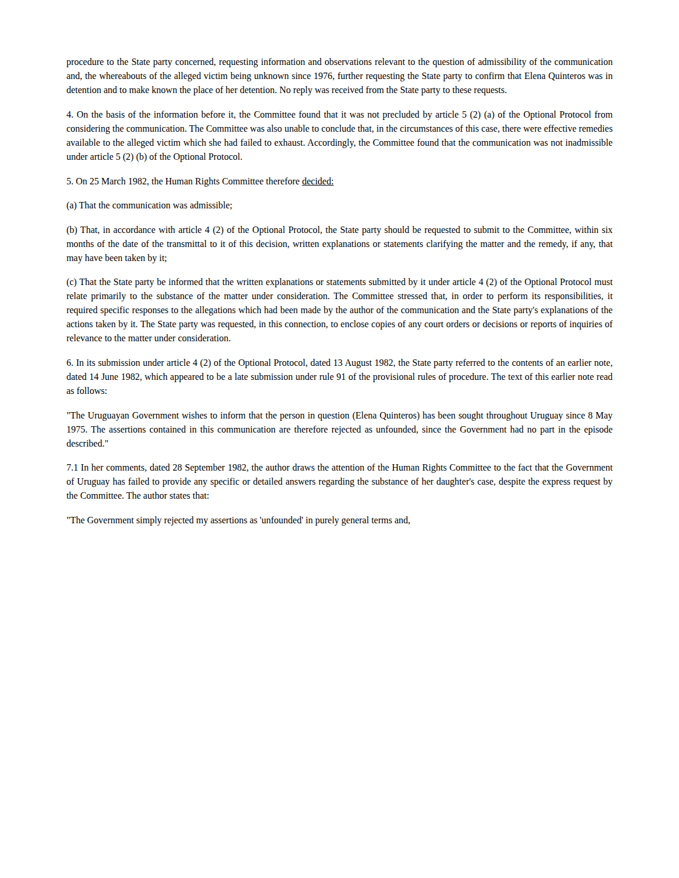procedure to the State party concerned, requesting information and observations relevant to the question of admissibility of the communication and, the whereabouts of the alleged victim being unknown since 1976, further requesting the State party to confirm that Elena Quinteros was in detention and to make known the place of her detention. No reply was received from the State party to these requests.
4. On the basis of the information before it, the Committee found that it was not precluded by article 5 (2) (a) of the Optional Protocol from considering the communication. The Committee was also unable to conclude that, in the circumstances of this case, there were effective remedies available to the alleged victim which she had failed to exhaust. Accordingly, the Committee found that the communication was not inadmissible under article 5 (2) (b) of the Optional Protocol.
5. On 25 March 1982, the Human Rights Committee therefore decided:
(a) That the communication was admissible;
(b) That, in accordance with article 4 (2) of the Optional Protocol, the State party should be requested to submit to the Committee, within six months of the date of the transmittal to it of this decision, written explanations or statements clarifying the matter and the remedy, if any, that may have been taken by it;
(c) That the State party be informed that the written explanations or statements submitted by it under article 4 (2) of the Optional Protocol must relate primarily to the substance of the matter under consideration. The Committee stressed that, in order to perform its responsibilities, it required specific responses to the allegations which had been made by the author of the communication and the State party's explanations of the actions taken by it. The State party was requested, in this connection, to enclose copies of any court orders or decisions or reports of inquiries of relevance to the matter under consideration.
6. In its submission under article 4 (2) of the Optional Protocol, dated 13 August 1982, the State party referred to the contents of an earlier note, dated 14 June 1982, which appeared to be a late submission under rule 91 of the provisional rules of procedure. The text of this earlier note read as follows:
"The Uruguayan Government wishes to inform that the person in question (Elena Quinteros) has been sought throughout Uruguay since 8 May 1975. The assertions contained in this communication are therefore rejected as unfounded, since the Government had no part in the episode described."
7.1 In her comments, dated 28 September 1982, the author draws the attention of the Human Rights Committee to the fact that the Government of Uruguay has failed to provide any specific or detailed answers regarding the substance of her daughter's case, despite the express request by the Committee. The author states that:
"The Government simply rejected my assertions as 'unfounded' in purely general terms and,